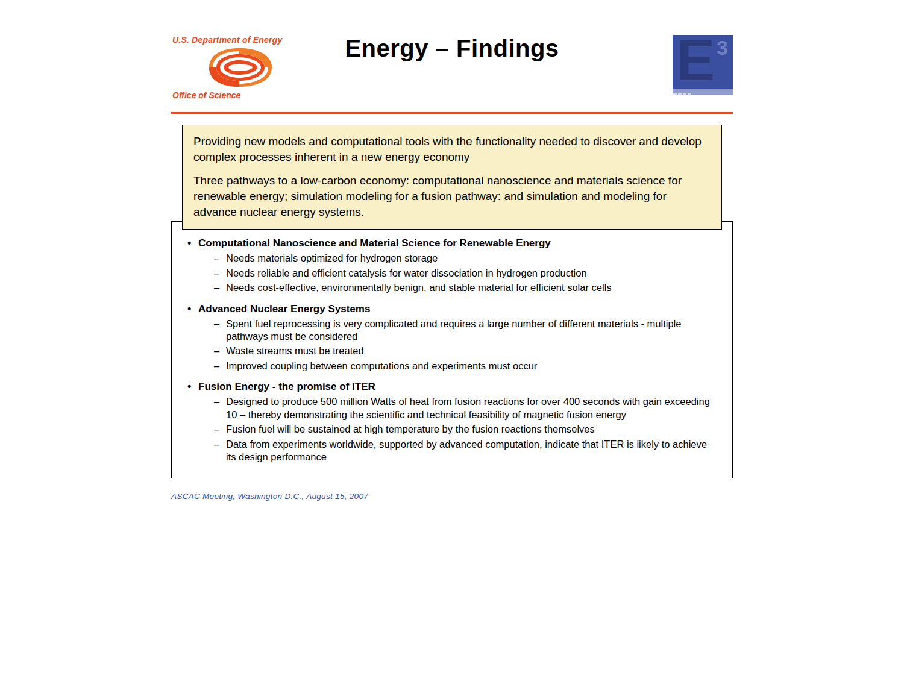U.S. Department of Energy
Office of Science
Energy – Findings
E
3
Providing new models and computational tools with the functionality needed to discover and develop complex processes inherent in a new energy economy
Three pathways to a low-carbon economy: computational nanoscience and materials science for renewable energy; simulation modeling for a fusion pathway: and simulation and modeling for advance nuclear energy systems.
Computational Nanoscience and Material Science for Renewable Energy
Needs materials optimized for hydrogen storage
Needs reliable and efficient catalysis for water dissociation in hydrogen production
Needs cost-effective, environmentally benign, and stable material for efficient solar cells
Advanced Nuclear Energy Systems
Spent fuel reprocessing is very complicated and requires a large number of different materials - multiple pathways must be considered
Waste streams must be treated
Improved coupling between computations and experiments must occur
Fusion Energy - the promise of ITER
Designed to produce 500 million Watts of heat from fusion reactions for over 400 seconds with gain exceeding 10 – thereby demonstrating the scientific and technical feasibility of magnetic fusion energy
Fusion fuel will be sustained at high temperature by the fusion reactions themselves
Data from experiments worldwide, supported by advanced computation, indicate that ITER is likely to achieve its design performance
ASCAC Meeting, Washington D.C., August 15, 2007